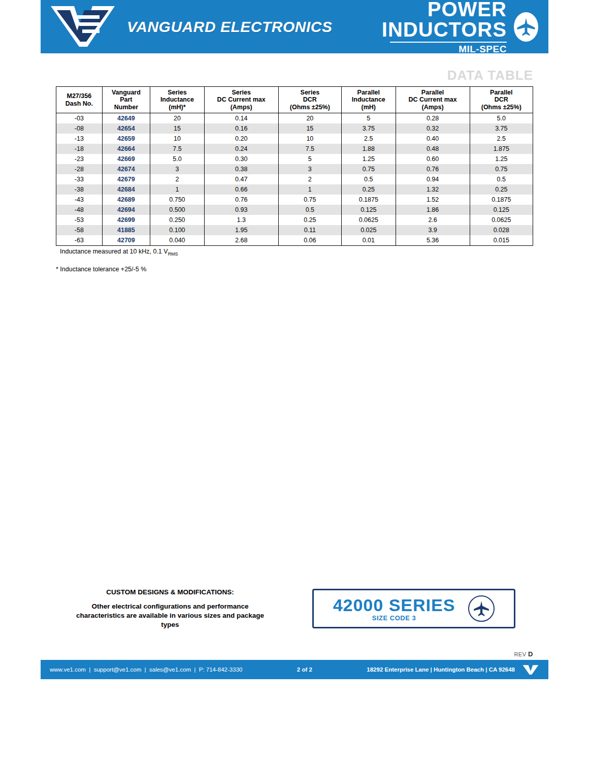VANGUARD ELECTRONICS
POWER INDUCTORS
MIL-SPEC
DATA TABLE
| M27/356 Dash No. | Vanguard Part Number | Series Inductance (mH)* | Series DC Current max (Amps) | Series DCR (Ohms ±25%) | Parallel Inductance (mH) | Parallel DC Current max (Amps) | Parallel DCR (Ohms ±25%) |
| --- | --- | --- | --- | --- | --- | --- | --- |
| -03 | 42649 | 20 | 0.14 | 20 | 5 | 0.28 | 5.0 |
| -08 | 42654 | 15 | 0.16 | 15 | 3.75 | 0.32 | 3.75 |
| -13 | 42659 | 10 | 0.20 | 10 | 2.5 | 0.40 | 2.5 |
| -18 | 42664 | 7.5 | 0.24 | 7.5 | 1.88 | 0.48 | 1.875 |
| -23 | 42669 | 5.0 | 0.30 | 5 | 1.25 | 0.60 | 1.25 |
| -28 | 42674 | 3 | 0.38 | 3 | 0.75 | 0.76 | 0.75 |
| -33 | 42679 | 2 | 0.47 | 2 | 0.5 | 0.94 | 0.5 |
| -38 | 42684 | 1 | 0.66 | 1 | 0.25 | 1.32 | 0.25 |
| -43 | 42689 | 0.750 | 0.76 | 0.75 | 0.1875 | 1.52 | 0.1875 |
| -48 | 42694 | 0.500 | 0.93 | 0.5 | 0.125 | 1.86 | 0.125 |
| -53 | 42699 | 0.250 | 1.3 | 0.25 | 0.0625 | 2.6 | 0.0625 |
| -58 | 41885 | 0.100 | 1.95 | 0.11 | 0.025 | 3.9 | 0.028 |
| -63 | 42709 | 0.040 | 2.68 | 0.06 | 0.01 | 5.36 | 0.015 |
Inductance measured at 10 kHz, 0.1 VRMS
* Inductance tolerance +25/-5 %
CUSTOM DESIGNS & MODIFICATIONS:
Other electrical configurations and performance characteristics are available in various sizes and package types
42000 SERIES
SIZE CODE 3
REV D
www.ve1.com | support@ve1.com | sales@ve1.com | P: 714-842-3330
2 of 2
18292 Enterprise Lane | Huntington Beach | CA 92648